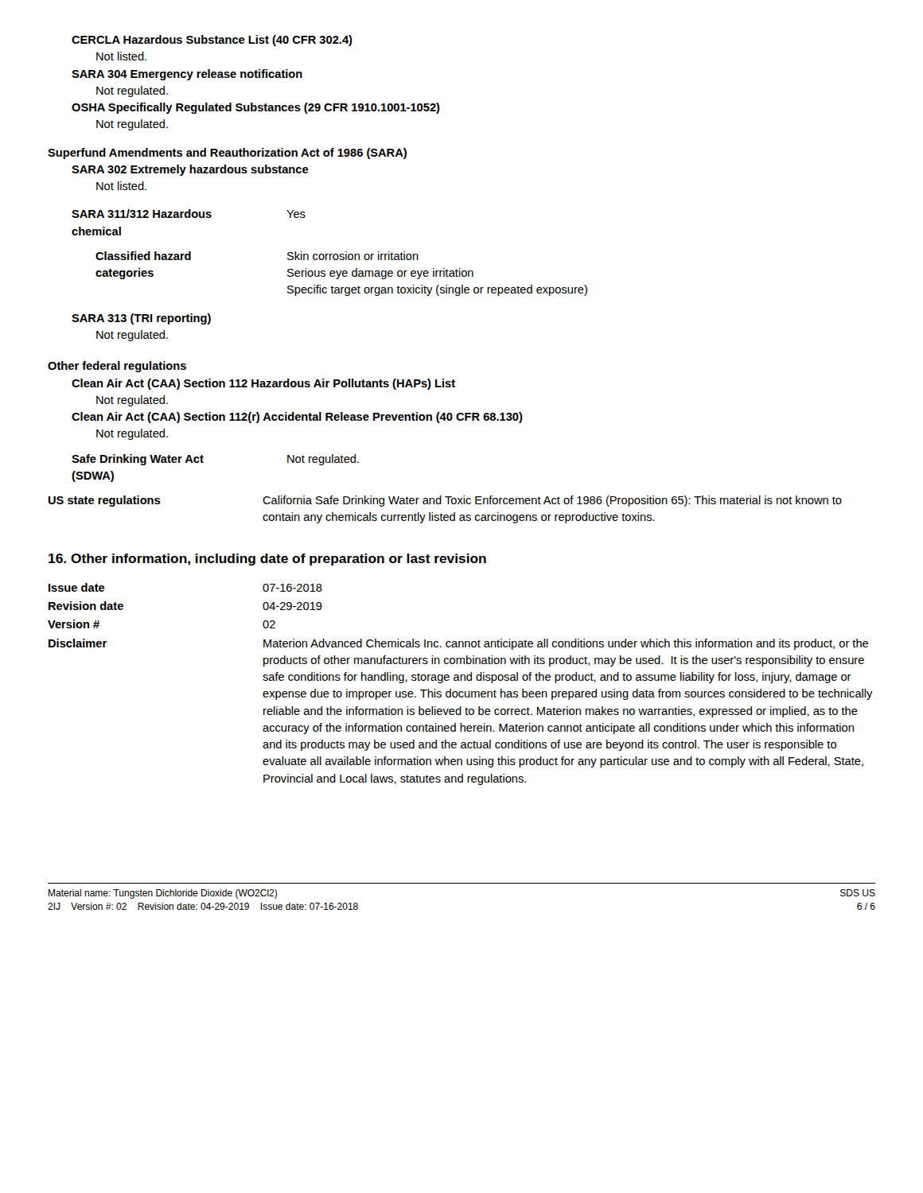CERCLA Hazardous Substance List (40 CFR 302.4)
Not listed.
SARA 304 Emergency release notification
Not regulated.
OSHA Specifically Regulated Substances (29 CFR 1910.1001-1052)
Not regulated.
Superfund Amendments and Reauthorization Act of 1986 (SARA)
SARA 302 Extremely hazardous substance
Not listed.
SARA 311/312 Hazardous
chemical
Yes
Classified hazard
categories
Skin corrosion or irritation
Serious eye damage or eye irritation
Specific target organ toxicity (single or repeated exposure)
SARA 313 (TRI reporting)
Not regulated.
Other federal regulations
Clean Air Act (CAA) Section 112 Hazardous Air Pollutants (HAPs) List
Not regulated.
Clean Air Act (CAA) Section 112(r) Accidental Release Prevention (40 CFR 68.130)
Not regulated.
Safe Drinking Water Act
(SDWA)
Not regulated.
US state regulations
California Safe Drinking Water and Toxic Enforcement Act of 1986 (Proposition 65): This material is not known to contain any chemicals currently listed as carcinogens or reproductive toxins.
16. Other information, including date of preparation or last revision
Issue date
07-16-2018
Revision date
04-29-2019
Version #
02
Disclaimer
Materion Advanced Chemicals Inc. cannot anticipate all conditions under which this information and its product, or the products of other manufacturers in combination with its product, may be used. It is the user's responsibility to ensure safe conditions for handling, storage and disposal of the product, and to assume liability for loss, injury, damage or expense due to improper use. This document has been prepared using data from sources considered to be technically reliable and the information is believed to be correct. Materion makes no warranties, expressed or implied, as to the accuracy of the information contained herein. Materion cannot anticipate all conditions under which this information and its products may be used and the actual conditions of use are beyond its control. The user is responsible to evaluate all available information when using this product for any particular use and to comply with all Federal, State, Provincial and Local laws, statutes and regulations.
Material name: Tungsten Dichloride Dioxide (WO2Cl2)
SDS US
2IJ Version #: 02 Revision date: 04-29-2019 Issue date: 07-16-2018
6 / 6